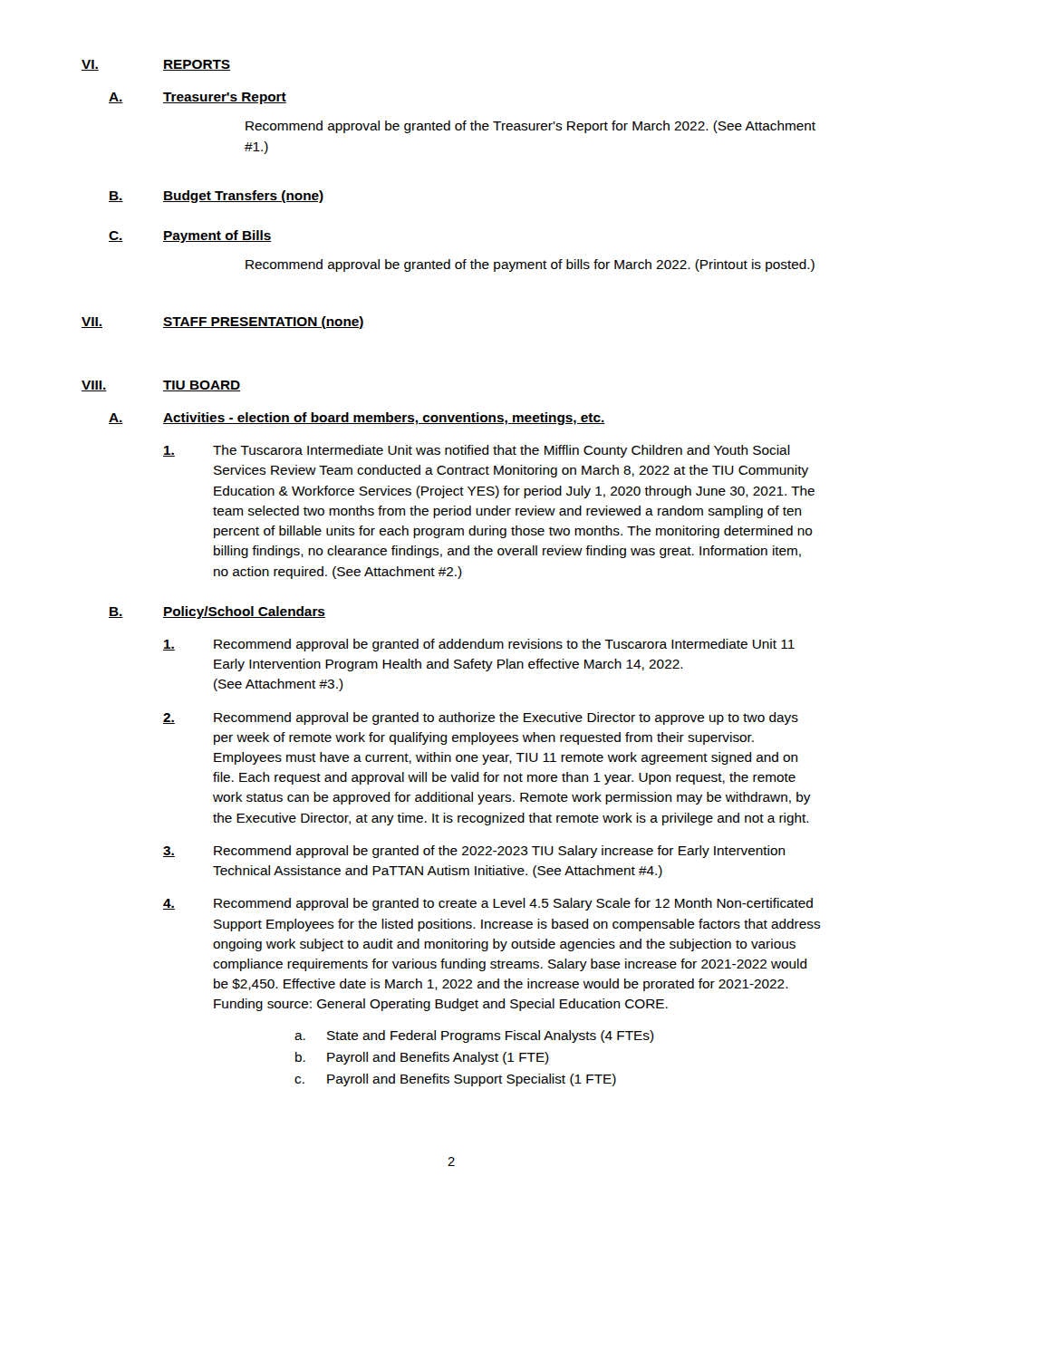VI.
REPORTS
A.
Treasurer's Report
Recommend approval be granted of the Treasurer's Report for March 2022. (See Attachment #1.)
B.
Budget Transfers (none)
C.
Payment of Bills
Recommend approval be granted of the payment of bills for March 2022. (Printout is posted.)
VII.
STAFF PRESENTATION (none)
VIII.
TIU BOARD
A.
Activities - election of board members, conventions, meetings, etc.
1.
The Tuscarora Intermediate Unit was notified that the Mifflin County Children and Youth Social Services Review Team conducted a Contract Monitoring on March 8, 2022 at the TIU Community Education & Workforce Services (Project YES) for period July 1, 2020 through June 30, 2021. The team selected two months from the period under review and reviewed a random sampling of ten percent of billable units for each program during those two months. The monitoring determined no billing findings, no clearance findings, and the overall review finding was great. Information item, no action required. (See Attachment #2.)
B.
Policy/School Calendars
1.
Recommend approval be granted of addendum revisions to the Tuscarora Intermediate Unit 11 Early Intervention Program Health and Safety Plan effective March 14, 2022.
(See Attachment #3.)
2.
Recommend approval be granted to authorize the Executive Director to approve up to two days per week of remote work for qualifying employees when requested from their supervisor. Employees must have a current, within one year, TIU 11 remote work agreement signed and on file. Each request and approval will be valid for not more than 1 year. Upon request, the remote work status can be approved for additional years. Remote work permission may be withdrawn, by the Executive Director, at any time. It is recognized that remote work is a privilege and not a right.
3.
Recommend approval be granted of the 2022-2023 TIU Salary increase for Early Intervention Technical Assistance and PaTTAN Autism Initiative. (See Attachment #4.)
4.
Recommend approval be granted to create a Level 4.5 Salary Scale for 12 Month Non-certificated Support Employees for the listed positions. Increase is based on compensable factors that address ongoing work subject to audit and monitoring by outside agencies and the subjection to various compliance requirements for various funding streams. Salary base increase for 2021-2022 would be $2,450. Effective date is March 1, 2022 and the increase would be prorated for 2021-2022. Funding source: General Operating Budget and Special Education CORE.
a.
State and Federal Programs Fiscal Analysts (4 FTEs)
b.
Payroll and Benefits Analyst (1 FTE)
c.
Payroll and Benefits Support Specialist (1 FTE)
2